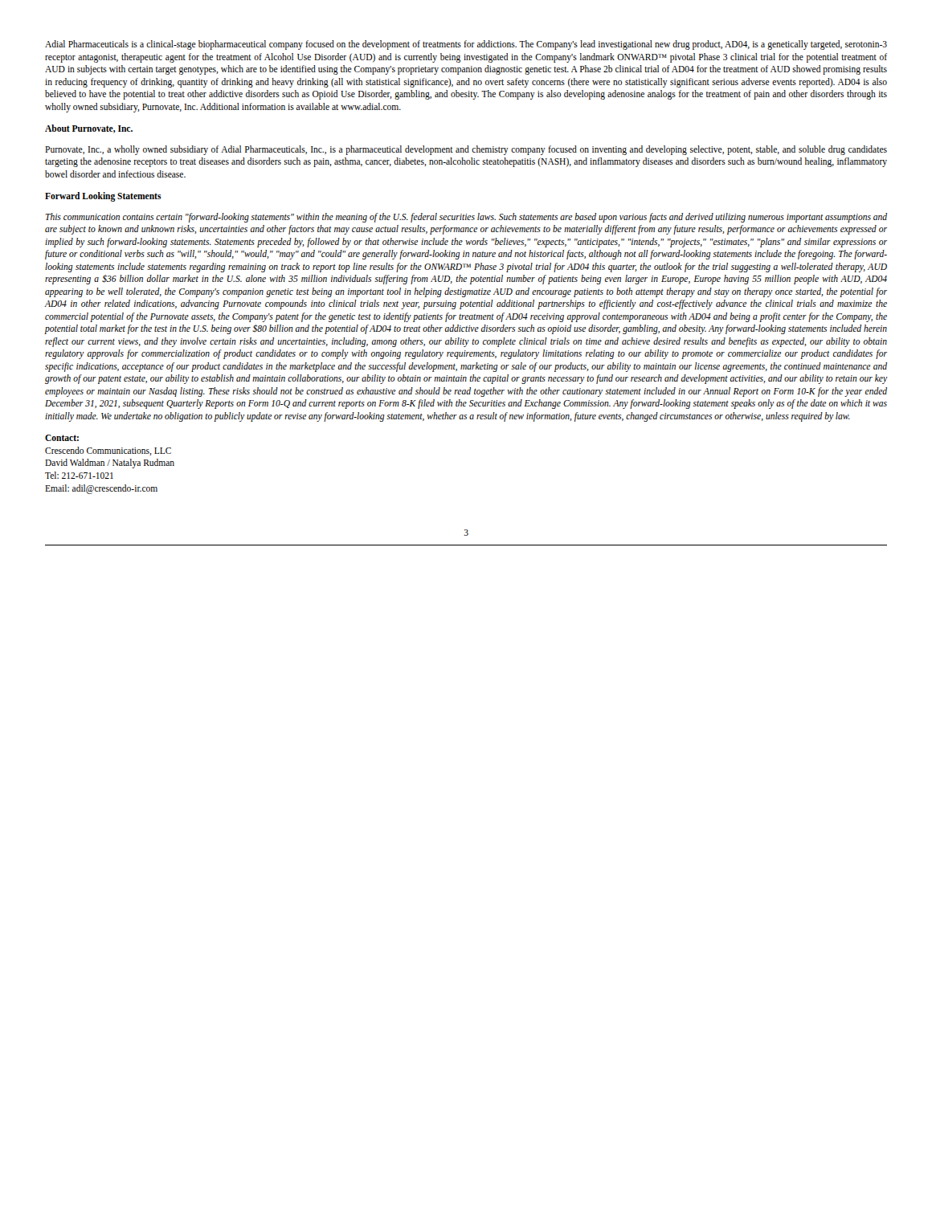Adial Pharmaceuticals is a clinical-stage biopharmaceutical company focused on the development of treatments for addictions. The Company's lead investigational new drug product, AD04, is a genetically targeted, serotonin-3 receptor antagonist, therapeutic agent for the treatment of Alcohol Use Disorder (AUD) and is currently being investigated in the Company's landmark ONWARD™ pivotal Phase 3 clinical trial for the potential treatment of AUD in subjects with certain target genotypes, which are to be identified using the Company's proprietary companion diagnostic genetic test. A Phase 2b clinical trial of AD04 for the treatment of AUD showed promising results in reducing frequency of drinking, quantity of drinking and heavy drinking (all with statistical significance), and no overt safety concerns (there were no statistically significant serious adverse events reported). AD04 is also believed to have the potential to treat other addictive disorders such as Opioid Use Disorder, gambling, and obesity. The Company is also developing adenosine analogs for the treatment of pain and other disorders through its wholly owned subsidiary, Purnovate, Inc. Additional information is available at www.adial.com.
About Purnovate, Inc.
Purnovate, Inc., a wholly owned subsidiary of Adial Pharmaceuticals, Inc., is a pharmaceutical development and chemistry company focused on inventing and developing selective, potent, stable, and soluble drug candidates targeting the adenosine receptors to treat diseases and disorders such as pain, asthma, cancer, diabetes, non-alcoholic steatohepatitis (NASH), and inflammatory diseases and disorders such as burn/wound healing, inflammatory bowel disorder and infectious disease.
Forward Looking Statements
This communication contains certain "forward-looking statements" within the meaning of the U.S. federal securities laws. Such statements are based upon various facts and derived utilizing numerous important assumptions and are subject to known and unknown risks, uncertainties and other factors that may cause actual results, performance or achievements to be materially different from any future results, performance or achievements expressed or implied by such forward-looking statements. Statements preceded by, followed by or that otherwise include the words "believes," "expects," "anticipates," "intends," "projects," "estimates," "plans" and similar expressions or future or conditional verbs such as "will," "should," "would," "may" and "could" are generally forward-looking in nature and not historical facts, although not all forward-looking statements include the foregoing. The forward-looking statements include statements regarding remaining on track to report top line results for the ONWARD™ Phase 3 pivotal trial for AD04 this quarter, the outlook for the trial suggesting a well-tolerated therapy, AUD representing a $36 billion dollar market in the U.S. alone with 35 million individuals suffering from AUD, the potential number of patients being even larger in Europe, Europe having 55 million people with AUD, AD04 appearing to be well tolerated, the Company's companion genetic test being an important tool in helping destigmatize AUD and encourage patients to both attempt therapy and stay on therapy once started, the potential for AD04 in other related indications, advancing Purnovate compounds into clinical trials next year, pursuing potential additional partnerships to efficiently and cost-effectively advance the clinical trials and maximize the commercial potential of the Purnovate assets, the Company's patent for the genetic test to identify patients for treatment of AD04 receiving approval contemporaneous with AD04 and being a profit center for the Company, the potential total market for the test in the U.S. being over $80 billion and the potential of AD04 to treat other addictive disorders such as opioid use disorder, gambling, and obesity. Any forward-looking statements included herein reflect our current views, and they involve certain risks and uncertainties, including, among others, our ability to complete clinical trials on time and achieve desired results and benefits as expected, our ability to obtain regulatory approvals for commercialization of product candidates or to comply with ongoing regulatory requirements, regulatory limitations relating to our ability to promote or commercialize our product candidates for specific indications, acceptance of our product candidates in the marketplace and the successful development, marketing or sale of our products, our ability to maintain our license agreements, the continued maintenance and growth of our patent estate, our ability to establish and maintain collaborations, our ability to obtain or maintain the capital or grants necessary to fund our research and development activities, and our ability to retain our key employees or maintain our Nasdaq listing. These risks should not be construed as exhaustive and should be read together with the other cautionary statement included in our Annual Report on Form 10-K for the year ended December 31, 2021, subsequent Quarterly Reports on Form 10-Q and current reports on Form 8-K filed with the Securities and Exchange Commission. Any forward-looking statement speaks only as of the date on which it was initially made. We undertake no obligation to publicly update or revise any forward-looking statement, whether as a result of new information, future events, changed circumstances or otherwise, unless required by law.
Contact:
Crescendo Communications, LLC
David Waldman / Natalya Rudman
Tel: 212-671-1021
Email: adil@crescendo-ir.com
3